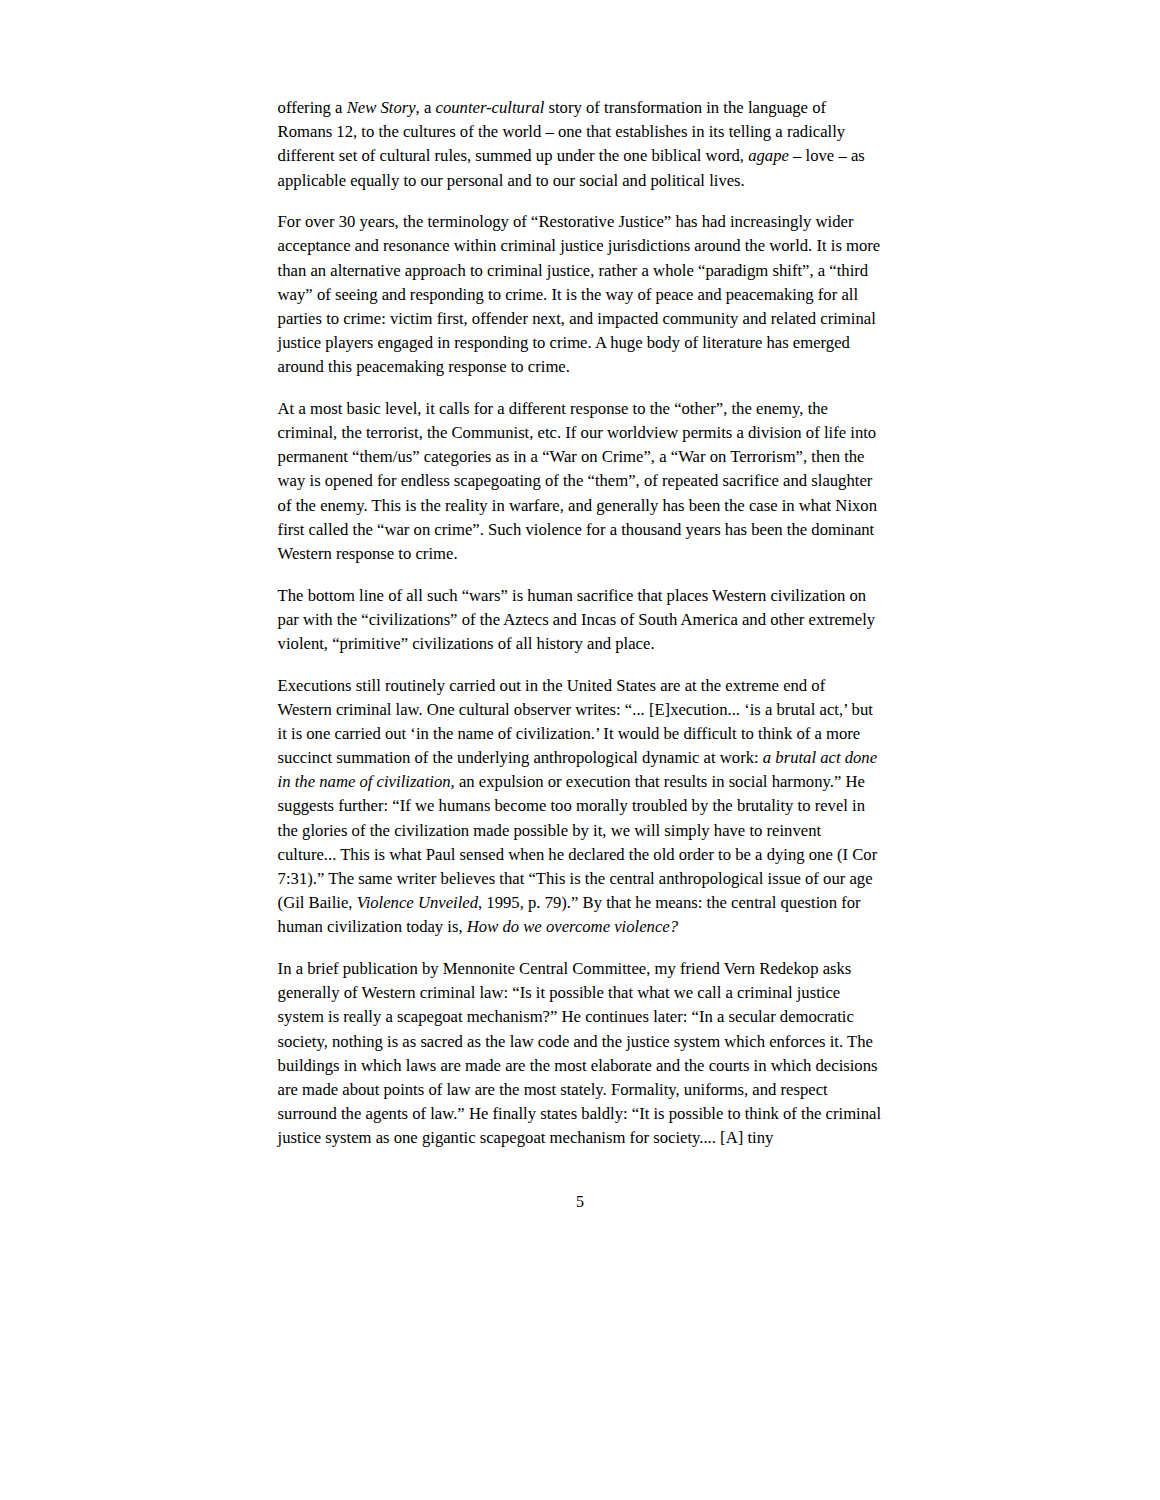offering a New Story, a counter-cultural story of transformation in the language of Romans 12, to the cultures of the world – one that establishes in its telling a radically different set of cultural rules, summed up under the one biblical word, agape – love – as applicable equally to our personal and to our social and political lives.
For over 30 years, the terminology of “Restorative Justice” has had increasingly wider acceptance and resonance within criminal justice jurisdictions around the world. It is more than an alternative approach to criminal justice, rather a whole “paradigm shift”, a “third way” of seeing and responding to crime. It is the way of peace and peacemaking for all parties to crime: victim first, offender next, and impacted community and related criminal justice players engaged in responding to crime. A huge body of literature has emerged around this peacemaking response to crime.
At a most basic level, it calls for a different response to the “other”, the enemy, the criminal, the terrorist, the Communist, etc. If our worldview permits a division of life into permanent “them/us” categories as in a “War on Crime”, a “War on Terrorism”, then the way is opened for endless scapegoating of the “them”, of repeated sacrifice and slaughter of the enemy. This is the reality in warfare, and generally has been the case in what Nixon first called the “war on crime”. Such violence for a thousand years has been the dominant Western response to crime.
The bottom line of all such “wars” is human sacrifice that places Western civilization on par with the “civilizations” of the Aztecs and Incas of South America and other extremely violent, “primitive” civilizations of all history and place.
Executions still routinely carried out in the United States are at the extreme end of Western criminal law. One cultural observer writes: “... [E]xecution... ‘is a brutal act,’ but it is one carried out ‘in the name of civilization.’ It would be difficult to think of a more succinct summation of the underlying anthropological dynamic at work: a brutal act done in the name of civilization, an expulsion or execution that results in social harmony.” He suggests further: “If we humans become too morally troubled by the brutality to revel in the glories of the civilization made possible by it, we will simply have to reinvent culture... This is what Paul sensed when he declared the old order to be a dying one (I Cor 7:31).” The same writer believes that “This is the central anthropological issue of our age (Gil Bailie, Violence Unveiled, 1995, p. 79).” By that he means: the central question for human civilization today is, How do we overcome violence?
In a brief publication by Mennonite Central Committee, my friend Vern Redekop asks generally of Western criminal law: “Is it possible that what we call a criminal justice system is really a scapegoat mechanism?” He continues later: “In a secular democratic society, nothing is as sacred as the law code and the justice system which enforces it. The buildings in which laws are made are the most elaborate and the courts in which decisions are made about points of law are the most stately. Formality, uniforms, and respect surround the agents of law.” He finally states baldly: “It is possible to think of the criminal justice system as one gigantic scapegoat mechanism for society.... [A] tiny
5